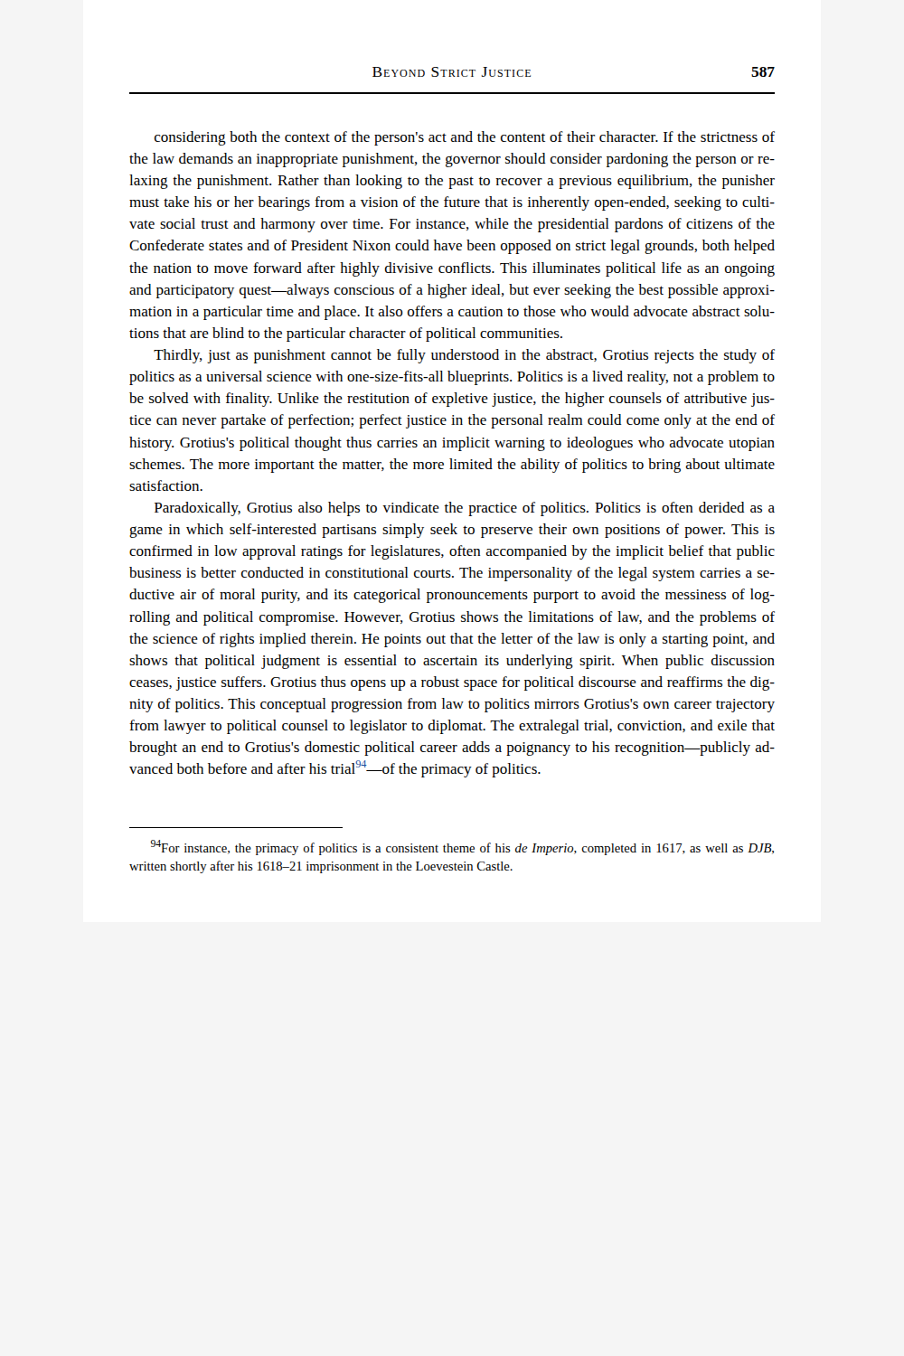Beyond Strict Justice 587
considering both the context of the person's act and the content of their character. If the strictness of the law demands an inappropriate punishment, the governor should consider pardoning the person or relaxing the punishment. Rather than looking to the past to recover a previous equilibrium, the punisher must take his or her bearings from a vision of the future that is inherently open-ended, seeking to cultivate social trust and harmony over time. For instance, while the presidential pardons of citizens of the Confederate states and of President Nixon could have been opposed on strict legal grounds, both helped the nation to move forward after highly divisive conflicts. This illuminates political life as an ongoing and participatory quest—always conscious of a higher ideal, but ever seeking the best possible approximation in a particular time and place. It also offers a caution to those who would advocate abstract solutions that are blind to the particular character of political communities.
Thirdly, just as punishment cannot be fully understood in the abstract, Grotius rejects the study of politics as a universal science with one-size-fits-all blueprints. Politics is a lived reality, not a problem to be solved with finality. Unlike the restitution of expletive justice, the higher counsels of attributive justice can never partake of perfection; perfect justice in the personal realm could come only at the end of history. Grotius's political thought thus carries an implicit warning to ideologues who advocate utopian schemes. The more important the matter, the more limited the ability of politics to bring about ultimate satisfaction.
Paradoxically, Grotius also helps to vindicate the practice of politics. Politics is often derided as a game in which self-interested partisans simply seek to preserve their own positions of power. This is confirmed in low approval ratings for legislatures, often accompanied by the implicit belief that public business is better conducted in constitutional courts. The impersonality of the legal system carries a seductive air of moral purity, and its categorical pronouncements purport to avoid the messiness of log-rolling and political compromise. However, Grotius shows the limitations of law, and the problems of the science of rights implied therein. He points out that the letter of the law is only a starting point, and shows that political judgment is essential to ascertain its underlying spirit. When public discussion ceases, justice suffers. Grotius thus opens up a robust space for political discourse and reaffirms the dignity of politics. This conceptual progression from law to politics mirrors Grotius's own career trajectory from lawyer to political counsel to legislator to diplomat. The extralegal trial, conviction, and exile that brought an end to Grotius's domestic political career adds a poignancy to his recognition—publicly advanced both before and after his trial94—of the primacy of politics.
94For instance, the primacy of politics is a consistent theme of his de Imperio, completed in 1617, as well as DJB, written shortly after his 1618–21 imprisonment in the Loevestein Castle.